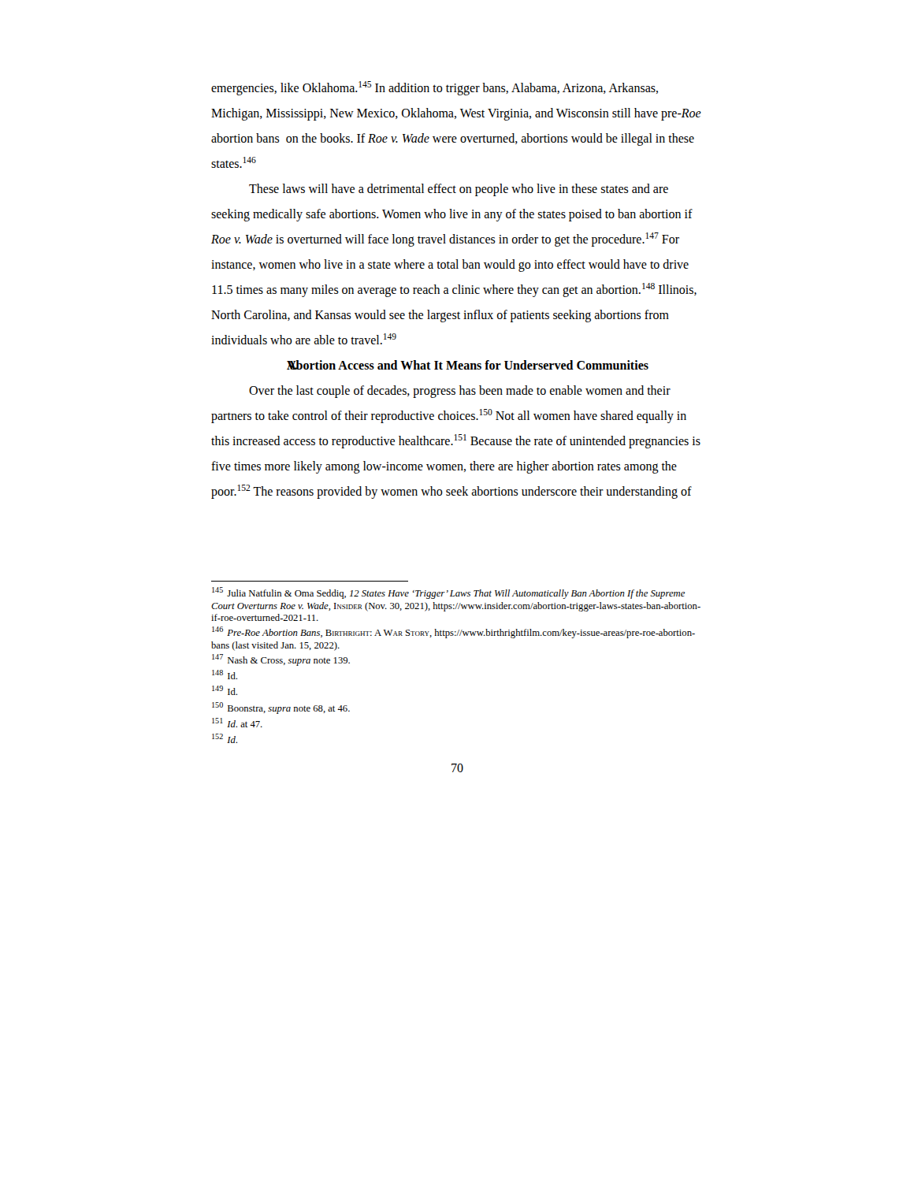emergencies, like Oklahoma.145 In addition to trigger bans, Alabama, Arizona, Arkansas, Michigan, Mississippi, New Mexico, Oklahoma, West Virginia, and Wisconsin still have pre-Roe abortion bans on the books. If Roe v. Wade were overturned, abortions would be illegal in these states.146
These laws will have a detrimental effect on people who live in these states and are seeking medically safe abortions. Women who live in any of the states poised to ban abortion if Roe v. Wade is overturned will face long travel distances in order to get the procedure.147 For instance, women who live in a state where a total ban would go into effect would have to drive 11.5 times as many miles on average to reach a clinic where they can get an abortion.148 Illinois, North Carolina, and Kansas would see the largest influx of patients seeking abortions from individuals who are able to travel.149
V. Abortion Access and What It Means for Underserved Communities
Over the last couple of decades, progress has been made to enable women and their partners to take control of their reproductive choices.150 Not all women have shared equally in this increased access to reproductive healthcare.151 Because the rate of unintended pregnancies is five times more likely among low-income women, there are higher abortion rates among the poor.152 The reasons provided by women who seek abortions underscore their understanding of
145 Julia Natfulin & Oma Seddiq, 12 States Have ‘Trigger’ Laws That Will Automatically Ban Abortion If the Supreme Court Overturns Roe v. Wade, Insider (Nov. 30, 2021), https://www.insider.com/abortion-trigger-laws-states-ban-abortion-if-roe-overturned-2021-11.
146 Pre-Roe Abortion Bans, Birthright: A War Story, https://www.birthrightfilm.com/key-issue-areas/pre-roe-abortion-bans (last visited Jan. 15, 2022).
147 Nash & Cross, supra note 139.
148 Id.
149 Id.
150 Boonstra, supra note 68, at 46.
151 Id. at 47.
152 Id.
70